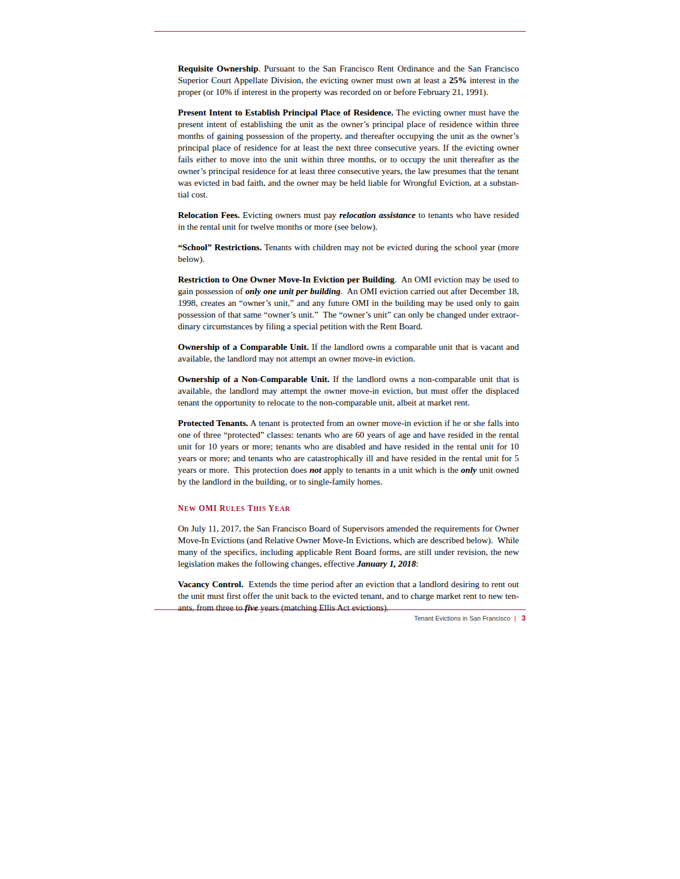Requisite Ownership. Pursuant to the San Francisco Rent Ordinance and the San Francisco Superior Court Appellate Division, the evicting owner must own at least a 25% interest in the proper (or 10% if interest in the property was recorded on or before February 21, 1991).
Present Intent to Establish Principal Place of Residence. The evicting owner must have the present intent of establishing the unit as the owner’s principal place of residence within three months of gaining possession of the property, and thereafter occupying the unit as the owner’s principal place of residence for at least the next three consecutive years. If the evicting owner fails either to move into the unit within three months, or to occupy the unit thereafter as the owner’s principal residence for at least three consecutive years, the law presumes that the tenant was evicted in bad faith, and the owner may be held liable for Wrongful Eviction, at a substantial cost.
Relocation Fees. Evicting owners must pay relocation assistance to tenants who have resided in the rental unit for twelve months or more (see below).
“School” Restrictions. Tenants with children may not be evicted during the school year (more below).
Restriction to One Owner Move-In Eviction per Building. An OMI eviction may be used to gain possession of only one unit per building. An OMI eviction carried out after December 18, 1998, creates an “owner’s unit,” and any future OMI in the building may be used only to gain possession of that same “owner’s unit.” The “owner’s unit” can only be changed under extraordinary circumstances by filing a special petition with the Rent Board.
Ownership of a Comparable Unit. If the landlord owns a comparable unit that is vacant and available, the landlord may not attempt an owner move-in eviction.
Ownership of a Non-Comparable Unit. If the landlord owns a non-comparable unit that is available, the landlord may attempt the owner move-in eviction, but must offer the displaced tenant the opportunity to relocate to the non-comparable unit, albeit at market rent.
Protected Tenants. A tenant is protected from an owner move-in eviction if he or she falls into one of three “protected” classes: tenants who are 60 years of age and have resided in the rental unit for 10 years or more; tenants who are disabled and have resided in the rental unit for 10 years or more; and tenants who are catastrophically ill and have resided in the rental unit for 5 years or more. This protection does not apply to tenants in a unit which is the only unit owned by the landlord in the building, or to single-family homes.
NEW OMI RULES THIS YEAR
On July 11, 2017, the San Francisco Board of Supervisors amended the requirements for Owner Move-In Evictions (and Relative Owner Move-In Evictions, which are described below). While many of the specifics, including applicable Rent Board forms, are still under revision, the new legislation makes the following changes, effective January 1, 2018:
Vacancy Control. Extends the time period after an eviction that a landlord desiring to rent out the unit must first offer the unit back to the evicted tenant, and to charge market rent to new tenants, from three to five years (matching Ellis Act evictions).
Tenant Evictions in San Francisco |3